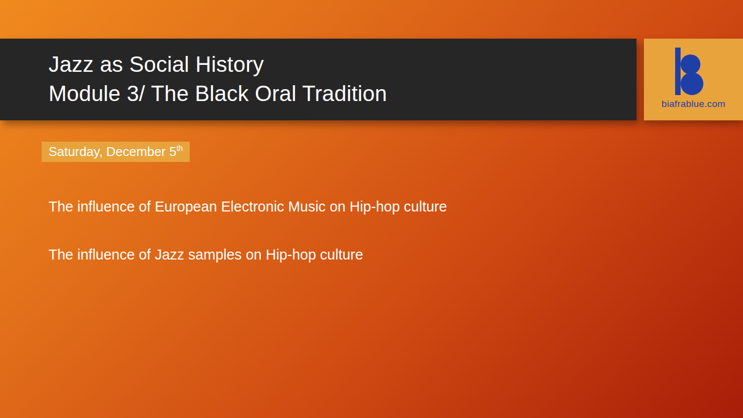Jazz as Social History
Module 3/ The Black Oral Tradition
biafrablue.com
Saturday, December 5th
The influence of European Electronic Music on Hip-hop culture
The influence of Jazz samples on Hip-hop culture